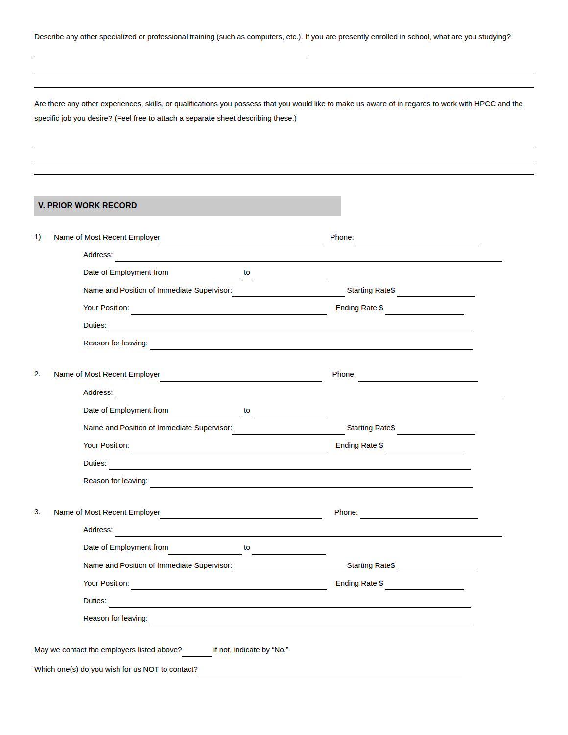Describe any other specialized or professional training (such as computers, etc.). If you are presently enrolled in school, what are you studying?
Are there any other experiences, skills, or qualifications you possess that you would like to make us aware of in regards to work with HPCC and the specific job you desire? (Feel free to attach a separate sheet describing these.)
V. PRIOR WORK RECORD
Name of Most Recent Employer Phone:
Address:
Date of Employment from to
Name and Position of Immediate Supervisor: Starting Rate$
Your Position: Ending Rate $
Duties:
Reason for leaving:
Name of Most Recent Employer Phone:
Address:
Date of Employment from to
Name and Position of Immediate Supervisor: Starting Rate$
Your Position: Ending Rate $
Duties:
Reason for leaving:
Name of Most Recent Employer Phone:
Address:
Date of Employment from to
Name and Position of Immediate Supervisor: Starting Rate$
Your Position: Ending Rate $
Duties:
Reason for leaving:
May we contact the employers listed above? if not, indicate by “No.”
Which one(s) do you wish for us NOT to contact?